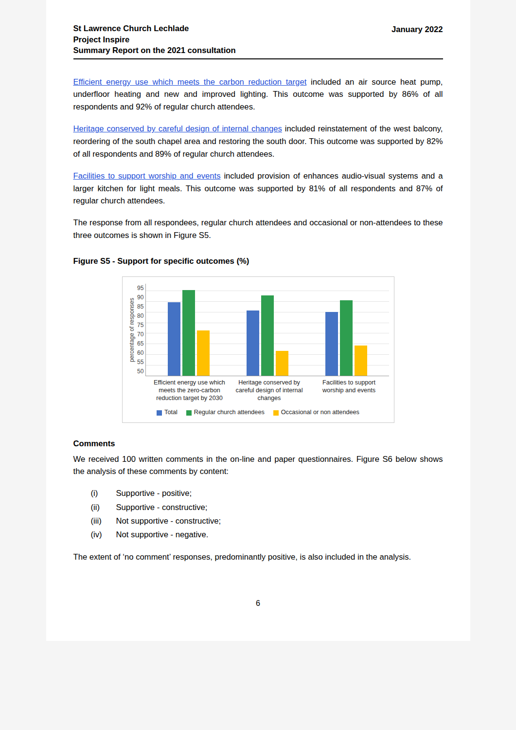St Lawrence Church Lechlade
Project Inspire
Summary Report on the 2021 consultation
January 2022
Efficient energy use which meets the carbon reduction target included an air source heat pump, underfloor heating and new and improved lighting. This outcome was supported by 86% of all respondents and 92% of regular church attendees.
Heritage conserved by careful design of internal changes included reinstatement of the west balcony, reordering of the south chapel area and restoring the south door. This outcome was supported by 82% of all respondents and 89% of regular church attendees.
Facilities to support worship and events included provision of enhances audio-visual systems and a larger kitchen for light meals. This outcome was supported by 81% of all respondents and 87% of regular church attendees.
The response from all respondees, regular church attendees and occasional or non-attendees to these three outcomes is shown in Figure S5.
Figure S5 - Support for specific outcomes (%)
percentage of responses
95
90
85
80
75
70
65
60
55
50
Efficient energy use which meets the zero-carbon reduction target by 2030 Heritage conserved by careful design of internal changes Facilities to support worship and events
Total Regular church attendees Occasional or non attendees
Comments
We received 100 written comments in the on-line and paper questionnaires. Figure S6 below shows the analysis of these comments by content:
(i) Supportive - positive;
(ii) Supportive - constructive;
(iii) Not supportive - constructive;
(iv) Not supportive - negative.
The extent of ‘no comment’ responses, predominantly positive, is also included in the analysis.
6